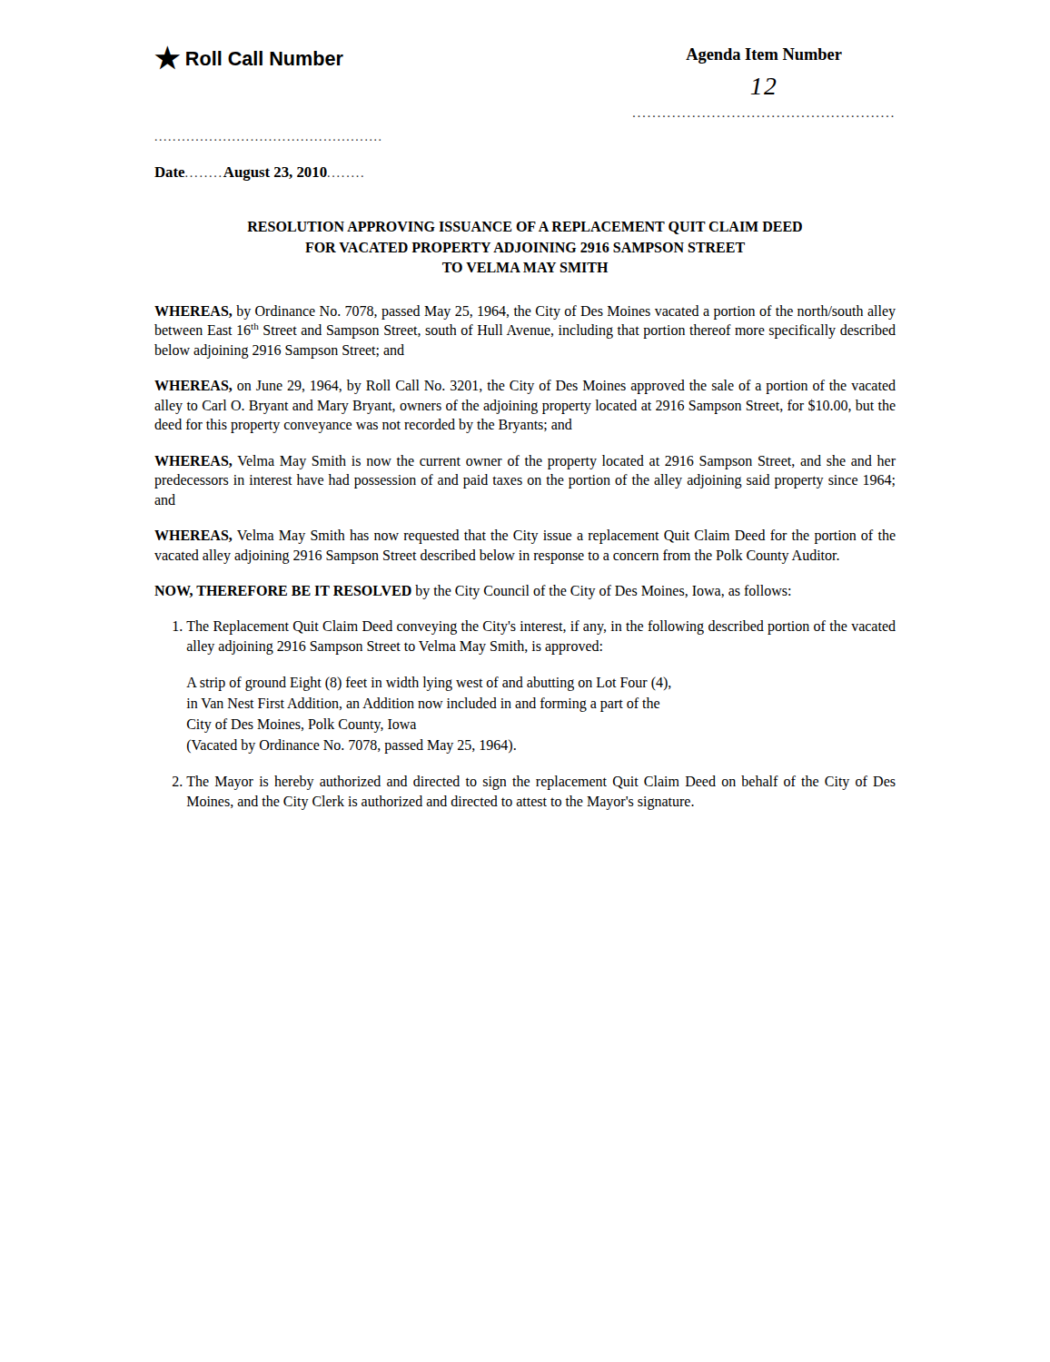★Roll Call Number
Agenda Item Number 12 .....................................................
..................................................
Date........ August 23, 2010........
Resolution Approving Issuance of a Replacement Quit Claim Deed
for Vacated Property Adjoining 2916 Sampson Street
to Velma May Smith
WHEREAS, by Ordinance No. 7078, passed May 25, 1964, the City of Des Moines vacated a portion of the north/south alley between East 16th Street and Sampson Street, south of Hull Avenue, including that portion thereof more specifically described below adjoining 2916 Sampson Street; and
WHEREAS, on June 29, 1964, by Roll Call No. 3201, the City of Des Moines approved the sale of a portion of the vacated alley to Carl O. Bryant and Mary Bryant, owners of the adjoining property located at 2916 Sampson Street, for $10.00, but the deed for this property conveyance was not recorded by the Bryants; and
WHEREAS, Velma May Smith is now the current owner of the property located at 2916 Sampson Street, and she and her predecessors in interest have had possession of and paid taxes on the portion of the alley adjoining said property since 1964; and
WHEREAS, Velma May Smith has now requested that the City issue a replacement Quit Claim Deed for the portion of the vacated alley adjoining 2916 Sampson Street described below in response to a concern from the Polk County Auditor.
NOW, THEREFORE BE IT RESOLVED by the City Council of the City of Des Moines, Iowa, as follows:
The Replacement Quit Claim Deed conveying the City's interest, if any, in the following described portion of the vacated alley adjoining 2916 Sampson Street to Velma May Smith, is approved:
A strip of ground Eight (8) feet in width lying west of and abutting on Lot Four (4),
in Van Nest First Addition, an Addition now included in and forming a part of the
City of Des Moines, Polk County, Iowa
(Vacated by Ordinance No. 7078, passed May 25, 1964).
The Mayor is hereby authorized and directed to sign the replacement Quit Claim Deed on behalf of the City of Des Moines, and the City Clerk is authorized and directed to attest to the Mayor's signature.